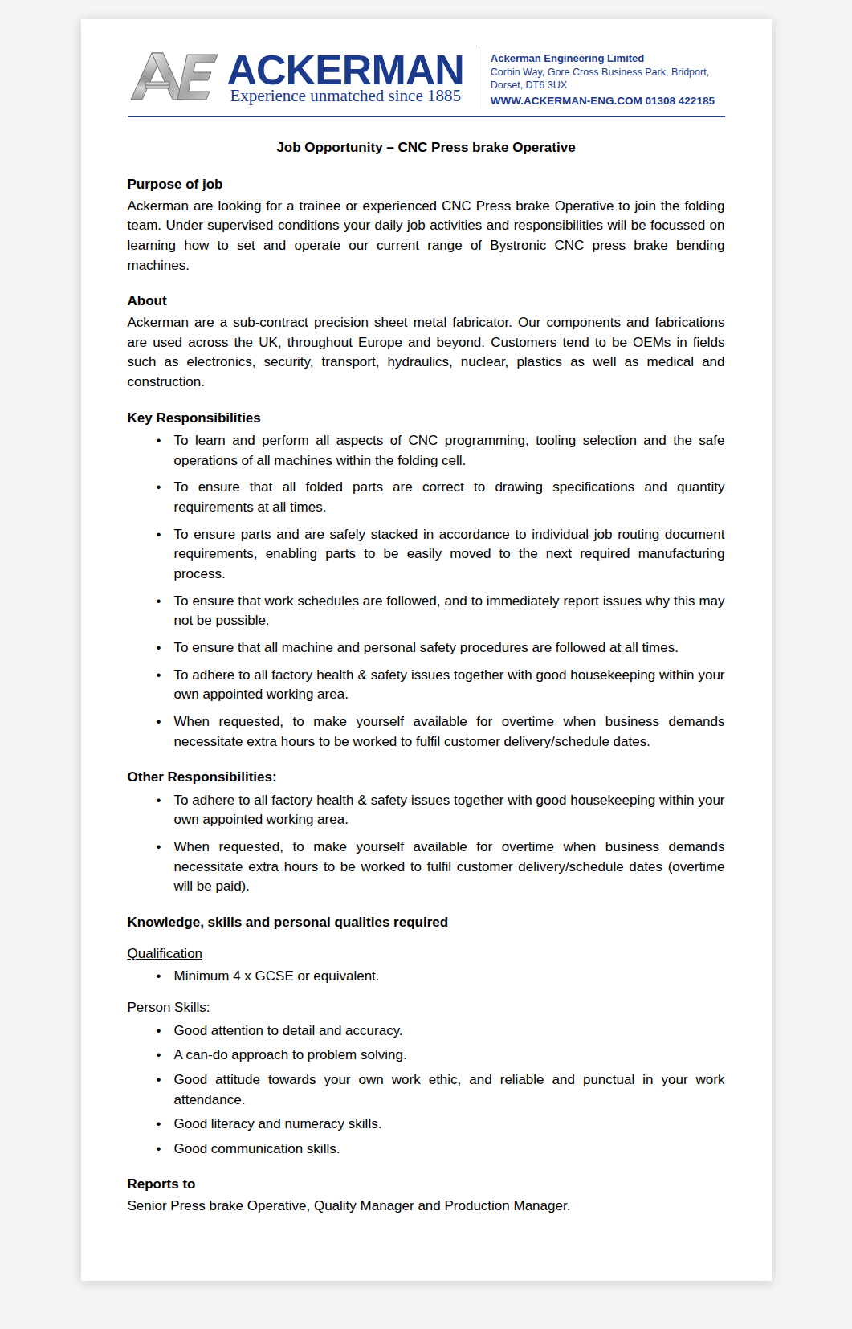ACKERMAN Experience unmatched since 1885
Ackerman Engineering Limited
Corbin Way, Gore Cross Business Park, Bridport, Dorset, DT6 3UX
WWW.ACKERMAN-ENG.COM 01308 422185
Job Opportunity – CNC Press brake Operative
Purpose of job
Ackerman are looking for a trainee or experienced CNC Press brake Operative to join the folding team. Under supervised conditions your daily job activities and responsibilities will be focussed on learning how to set and operate our current range of Bystronic CNC press brake bending machines.
About
Ackerman are a sub-contract precision sheet metal fabricator. Our components and fabrications are used across the UK, throughout Europe and beyond. Customers tend to be OEMs in fields such as electronics, security, transport, hydraulics, nuclear, plastics as well as medical and construction.
Key Responsibilities
To learn and perform all aspects of CNC programming, tooling selection and the safe operations of all machines within the folding cell.
To ensure that all folded parts are correct to drawing specifications and quantity requirements at all times.
To ensure parts and are safely stacked in accordance to individual job routing document requirements, enabling parts to be easily moved to the next required manufacturing process.
To ensure that work schedules are followed, and to immediately report issues why this may not be possible.
To ensure that all machine and personal safety procedures are followed at all times.
To adhere to all factory health & safety issues together with good housekeeping within your own appointed working area.
When requested, to make yourself available for overtime when business demands necessitate extra hours to be worked to fulfil customer delivery/schedule dates.
Other Responsibilities:
To adhere to all factory health & safety issues together with good housekeeping within your own appointed working area.
When requested, to make yourself available for overtime when business demands necessitate extra hours to be worked to fulfil customer delivery/schedule dates (overtime will be paid).
Knowledge, skills and personal qualities required
Qualification
Minimum 4 x GCSE or equivalent.
Person Skills:
Good attention to detail and accuracy.
A can-do approach to problem solving.
Good attitude towards your own work ethic, and reliable and punctual in your work attendance.
Good literacy and numeracy skills.
Good communication skills.
Reports to
Senior Press brake Operative, Quality Manager and Production Manager.